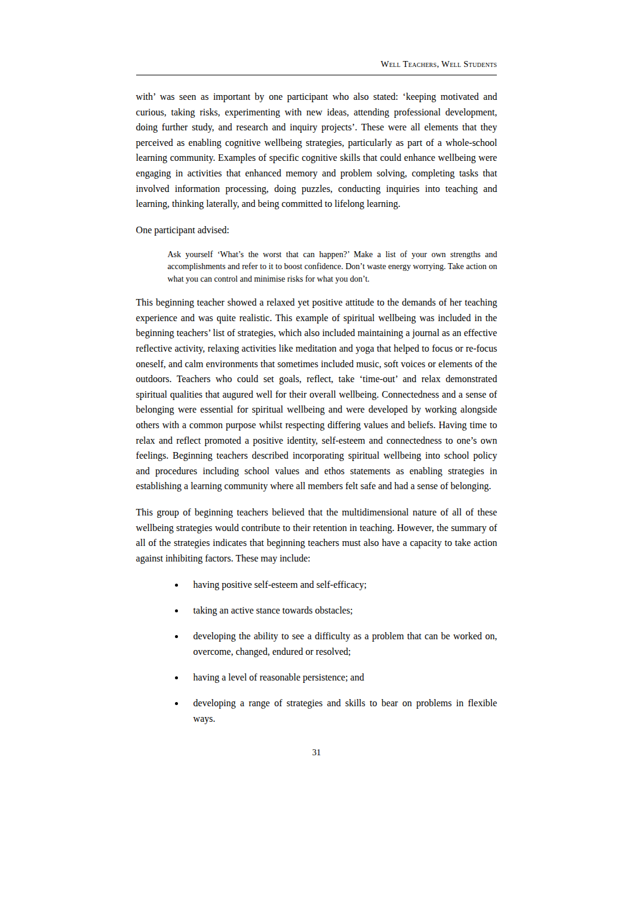Well Teachers, Well Students
with’ was seen as important by one participant who also stated: ‘keeping motivated and curious, taking risks, experimenting with new ideas, attending professional development, doing further study, and research and inquiry projects’. These were all elements that they perceived as enabling cognitive wellbeing strategies, particularly as part of a whole-school learning community. Examples of specific cognitive skills that could enhance wellbeing were engaging in activities that enhanced memory and problem solving, completing tasks that involved information processing, doing puzzles, conducting inquiries into teaching and learning, thinking laterally, and being committed to lifelong learning.
One participant advised:
Ask yourself ‘What’s the worst that can happen?’ Make a list of your own strengths and accomplishments and refer to it to boost confidence. Don’t waste energy worrying. Take action on what you can control and minimise risks for what you don’t.
This beginning teacher showed a relaxed yet positive attitude to the demands of her teaching experience and was quite realistic. This example of spiritual wellbeing was included in the beginning teachers’ list of strategies, which also included maintaining a journal as an effective reflective activity, relaxing activities like meditation and yoga that helped to focus or re-focus oneself, and calm environments that sometimes included music, soft voices or elements of the outdoors. Teachers who could set goals, reflect, take ‘time-out’ and relax demonstrated spiritual qualities that augured well for their overall wellbeing. Connectedness and a sense of belonging were essential for spiritual wellbeing and were developed by working alongside others with a common purpose whilst respecting differing values and beliefs. Having time to relax and reflect promoted a positive identity, self-esteem and connectedness to one’s own feelings. Beginning teachers described incorporating spiritual wellbeing into school policy and procedures including school values and ethos statements as enabling strategies in establishing a learning community where all members felt safe and had a sense of belonging.
This group of beginning teachers believed that the multidimensional nature of all of these wellbeing strategies would contribute to their retention in teaching. However, the summary of all of the strategies indicates that beginning teachers must also have a capacity to take action against inhibiting factors. These may include:
having positive self-esteem and self-efficacy;
taking an active stance towards obstacles;
developing the ability to see a difficulty as a problem that can be worked on, overcome, changed, endured or resolved;
having a level of reasonable persistence; and
developing a range of strategies and skills to bear on problems in flexible ways.
31